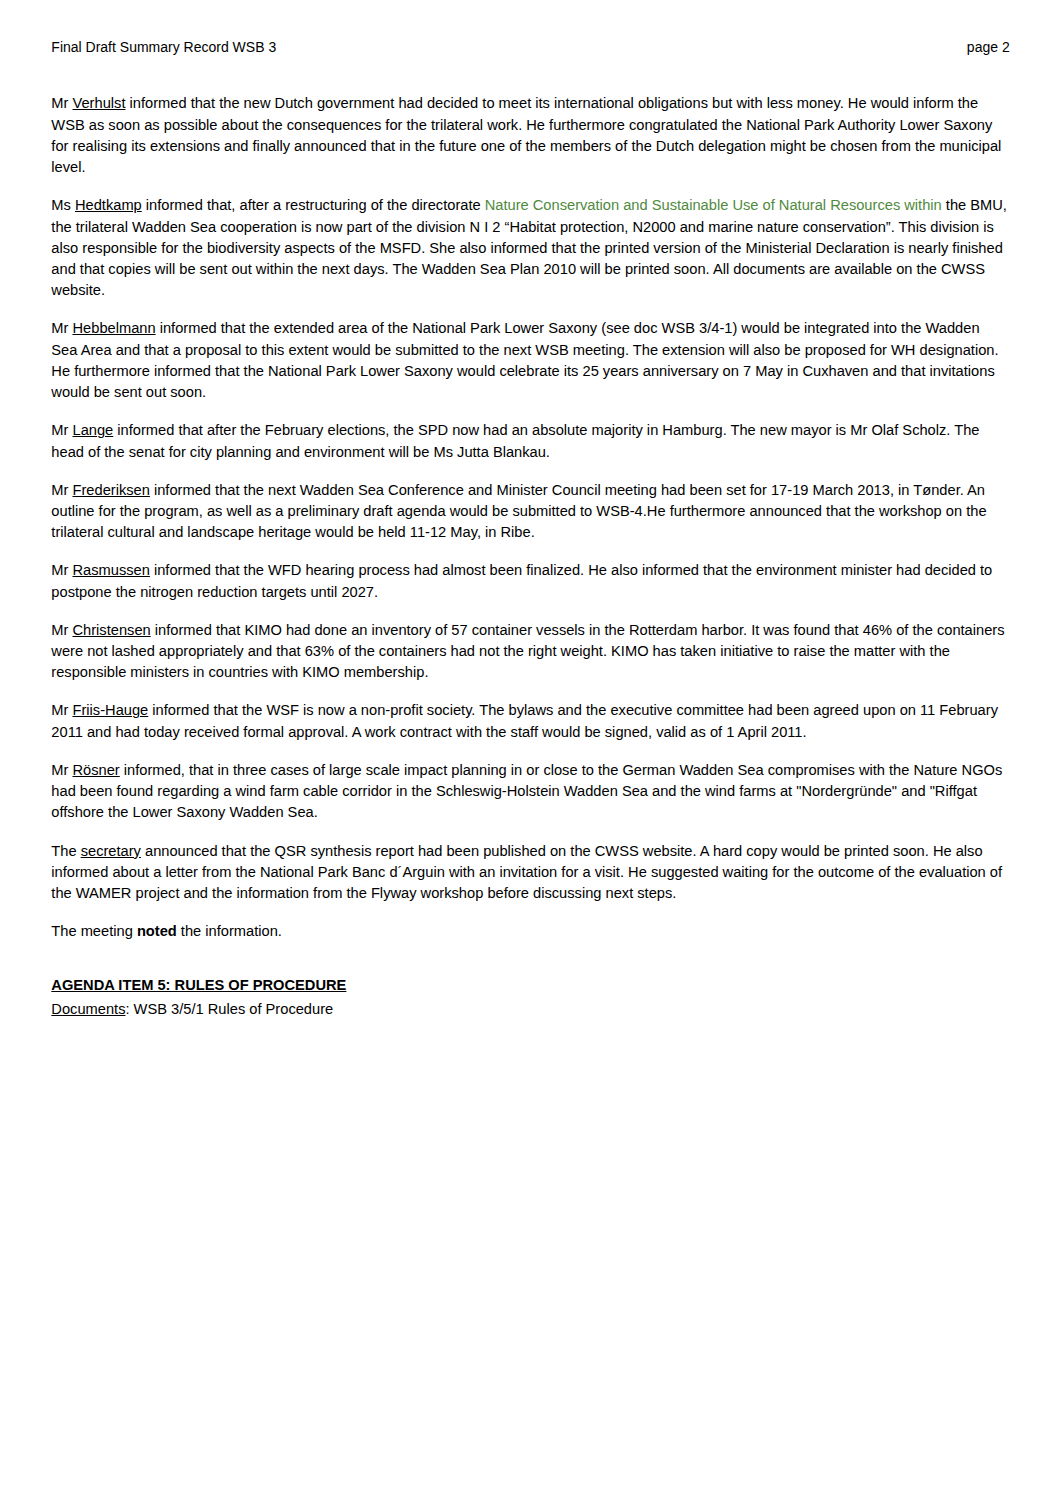Final Draft Summary Record WSB 3 page 2
Mr Verhulst informed that the new Dutch government had decided to meet its international obligations but with less money. He would inform the WSB as soon as possible about the consequences for the trilateral work. He furthermore congratulated the National Park Authority Lower Saxony for realising its extensions and finally announced that in the future one of the members of the Dutch delegation might be chosen from the municipal level.
Ms Hedtkamp informed that, after a restructuring of the directorate Nature Conservation and Sustainable Use of Natural Resources within the BMU, the trilateral Wadden Sea cooperation is now part of the division N I 2 “Habitat protection, N2000 and marine nature conservation”. This division is also responsible for the biodiversity aspects of the MSFD. She also informed that the printed version of the Ministerial Declaration is nearly finished and that copies will be sent out within the next days. The Wadden Sea Plan 2010 will be printed soon. All documents are available on the CWSS website.
Mr Hebbelmann informed that the extended area of the National Park Lower Saxony (see doc WSB 3/4-1) would be integrated into the Wadden Sea Area and that a proposal to this extent would be submitted to the next WSB meeting. The extension will also be proposed for WH designation. He furthermore informed that the National Park Lower Saxony would celebrate its 25 years anniversary on 7 May in Cuxhaven and that invitations would be sent out soon.
Mr Lange informed that after the February elections, the SPD now had an absolute majority in Hamburg. The new mayor is Mr Olaf Scholz. The head of the senat for city planning and environment will be Ms Jutta Blankau.
Mr Frederiksen informed that the next Wadden Sea Conference and Minister Council meeting had been set for 17-19 March 2013, in Tønder. An outline for the program, as well as a preliminary draft agenda would be submitted to WSB-4.He furthermore announced that the workshop on the trilateral cultural and landscape heritage would be held 11-12 May, in Ribe.
Mr Rasmussen informed that the WFD hearing process had almost been finalized. He also informed that the environment minister had decided to postpone the nitrogen reduction targets until 2027.
Mr Christensen informed that KIMO had done an inventory of 57 container vessels in the Rotterdam harbor. It was found that 46% of the containers were not lashed appropriately and that 63% of the containers had not the right weight. KIMO has taken initiative to raise the matter with the responsible ministers in countries with KIMO membership.
Mr Friis-Hauge informed that the WSF is now a non-profit society. The bylaws and the executive committee had been agreed upon on 11 February 2011 and had today received formal approval. A work contract with the staff would be signed, valid as of 1 April 2011.
Mr Rösner informed, that in three cases of large scale impact planning in or close to the German Wadden Sea compromises with the Nature NGOs had been found regarding a wind farm cable corridor in the Schleswig-Holstein Wadden Sea and the wind farms at "Nordergründe" and "Riffgat offshore the Lower Saxony Wadden Sea.
The secretary announced that the QSR synthesis report had been published on the CWSS website. A hard copy would be printed soon. He also informed about a letter from the National Park Banc d´Arguin with an invitation for a visit. He suggested waiting for the outcome of the evaluation of the WAMER project and the information from the Flyway workshop before discussing next steps.
The meeting noted the information.
AGENDA ITEM 5: RULES OF PROCEDURE
Documents: WSB 3/5/1 Rules of Procedure